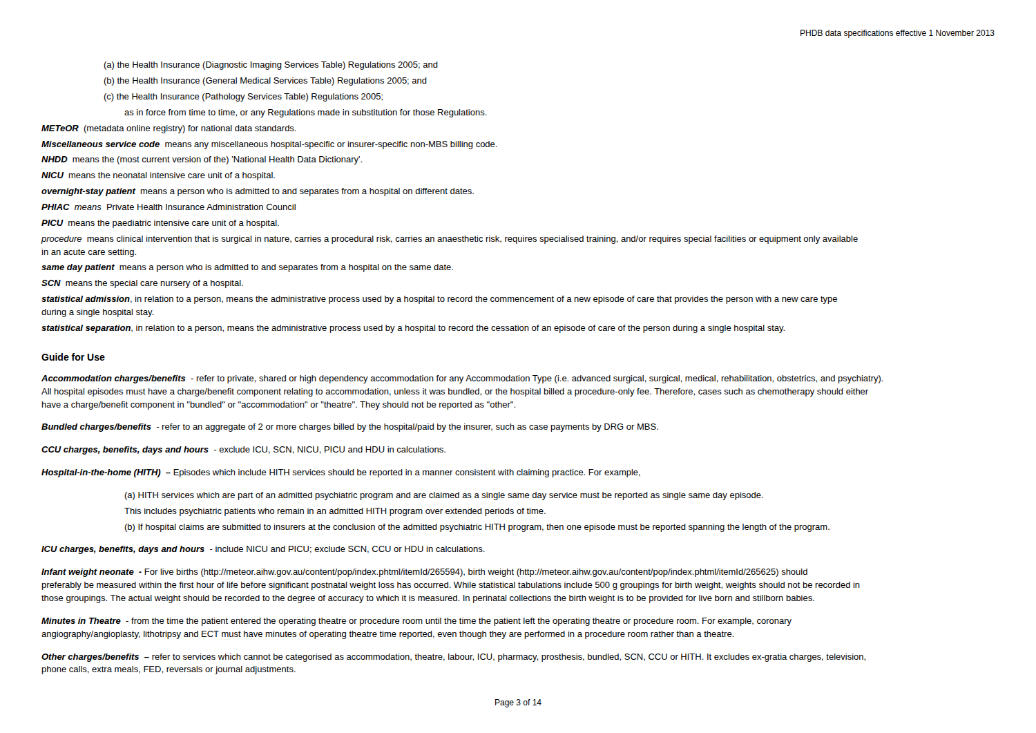PHDB data specifications effective 1 November 2013
(a) the Health Insurance (Diagnostic Imaging Services Table) Regulations 2005; and
(b) the Health Insurance (General Medical Services Table) Regulations 2005; and
(c) the Health Insurance (Pathology Services Table) Regulations 2005;
as in force from time to time, or any Regulations made in substitution for those Regulations.
METeOR (metadata online registry) for national data standards.
Miscellaneous service code means any miscellaneous hospital-specific or insurer-specific non-MBS billing code.
NHDD means the (most current version of the) 'National Health Data Dictionary'.
NICU means the neonatal intensive care unit of a hospital.
overnight-stay patient means a person who is admitted to and separates from a hospital on different dates.
PHIAC means Private Health Insurance Administration Council
PICU means the paediatric intensive care unit of a hospital.
procedure means clinical intervention that is surgical in nature, carries a procedural risk, carries an anaesthetic risk, requires specialised training, and/or requires special facilities or equipment only available
in an acute care setting.
same day patient means a person who is admitted to and separates from a hospital on the same date.
SCN means the special care nursery of a hospital.
statistical admission, in relation to a person, means the administrative process used by a hospital to record the commencement of a new episode of care that provides the person with a new care type
during a single hospital stay.
statistical separation, in relation to a person, means the administrative process used by a hospital to record the cessation of an episode of care of the person during a single hospital stay.
Guide for Use
Accommodation charges/benefits - refer to private, shared or high dependency accommodation for any Accommodation Type (i.e. advanced surgical, surgical, medical, rehabilitation, obstetrics, and psychiatry).
All hospital episodes must have a charge/benefit component relating to accommodation, unless it was bundled, or the hospital billed a procedure-only fee. Therefore, cases such as chemotherapy should either
have a charge/benefit component in "bundled" or "accommodation" or "theatre". They should not be reported as "other".
Bundled charges/benefits - refer to an aggregate of 2 or more charges billed by the hospital/paid by the insurer, such as case payments by DRG or MBS.
CCU charges, benefits, days and hours - exclude ICU, SCN, NICU, PICU and HDU in calculations.
Hospital-in-the-home (HITH) – Episodes which include HITH services should be reported in a manner consistent with claiming practice. For example,
(a) HITH services which are part of an admitted psychiatric program and are claimed as a single same day service must be reported as single same day episode.
This includes psychiatric patients who remain in an admitted HITH program over extended periods of time.
(b) If hospital claims are submitted to insurers at the conclusion of the admitted psychiatric HITH program, then one episode must be reported spanning the length of the program.
ICU charges, benefits, days and hours - include NICU and PICU; exclude SCN, CCU or HDU in calculations.
Infant weight neonate - For live births (http://meteor.aihw.gov.au/content/pop/index.phtml/itemId/265594), birth weight (http://meteor.aihw.gov.au/content/pop/index.phtml/itemId/265625) should
preferably be measured within the first hour of life before significant postnatal weight loss has occurred. While statistical tabulations include 500 g groupings for birth weight, weights should not be recorded in
those groupings. The actual weight should be recorded to the degree of accuracy to which it is measured. In perinatal collections the birth weight is to be provided for live born and stillborn babies.
Minutes in Theatre - from the time the patient entered the operating theatre or procedure room until the time the patient left the operating theatre or procedure room. For example, coronary
angiography/angioplasty, lithotripsy and ECT must have minutes of operating theatre time reported, even though they are performed in a procedure room rather than a theatre.
Other charges/benefits – refer to services which cannot be categorised as accommodation, theatre, labour, ICU, pharmacy, prosthesis, bundled, SCN, CCU or HITH. It excludes ex-gratia charges, television,
phone calls, extra meals, FED, reversals or journal adjustments.
Page 3 of 14